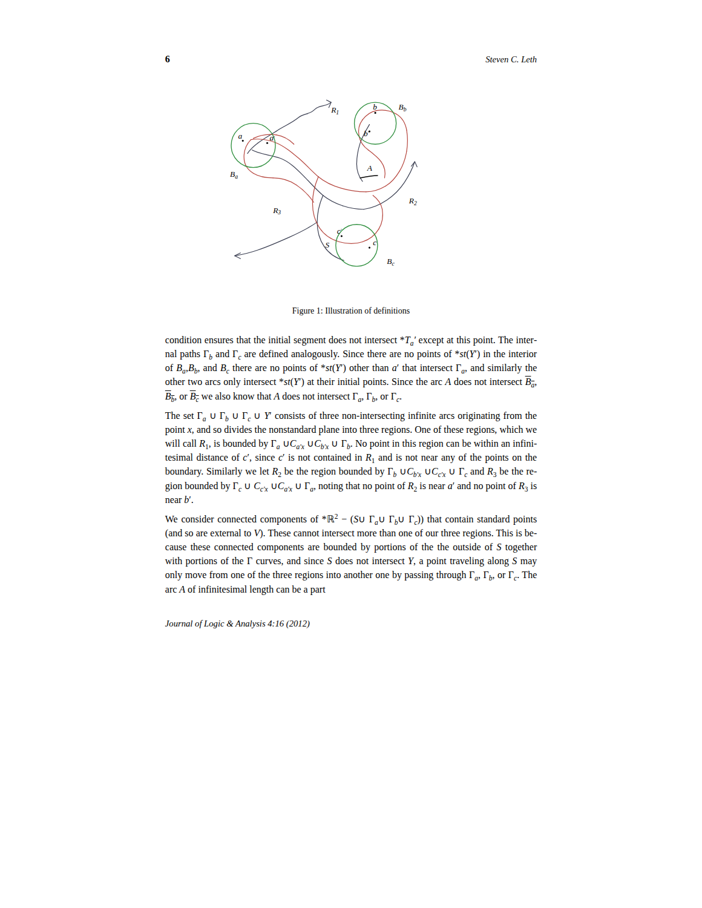6 Steven C. Leth
a a′ b b′ c′ c Ba Bb Bc R1 R2 R3 A S
Figure 1: Illustration of definitions
condition ensures that the initial segment does not intersect *Ta′ except at this point. The internal paths Γb and Γc are defined analogously. Since there are no points of *st(Y′) in the interior of Ba,Bb, and Bc there are no points of *st(Y′) other than a′ that intersect Γa, and similarly the other two arcs only intersect *st(Y′) at their initial points. Since the arc A does not intersect Ba, Bb, or Bc we also know that A does not intersect Γa, Γb, or Γc.
The set Γa ∪ Γb ∪ Γc ∪ Y′ consists of three non-intersecting infinite arcs originating from the point x, and so divides the nonstandard plane into three regions. One of these regions, which we will call R1, is bounded by Γa ∪Ca′x ∪Cb′x ∪ Γb. No point in this region can be within an infinitesimal distance of c′, since c′ is not contained in R1 and is not near any of the points on the boundary. Similarly we let R2 be the region bounded by Γb ∪Cb′x ∪Cc′x ∪ Γc and R3 be the region bounded by Γc ∪ Cc′x ∪Ca′x ∪ Γa, noting that no point of R2 is near a′ and no point of R3 is near b′.
We consider connected components of *ℝ2 − (S∪ Γa∪ Γb∪ Γc)) that contain standard points (and so are external to V). These cannot intersect more than one of our three regions. This is because these connected components are bounded by portions of the the outside of S together with portions of the Γ curves, and since S does not intersect Y, a point traveling along S may only move from one of the three regions into another one by passing through Γa, Γb, or Γc. The arc A of infinitesimal length can be a part
Journal of Logic & Analysis 4:16 (2012)